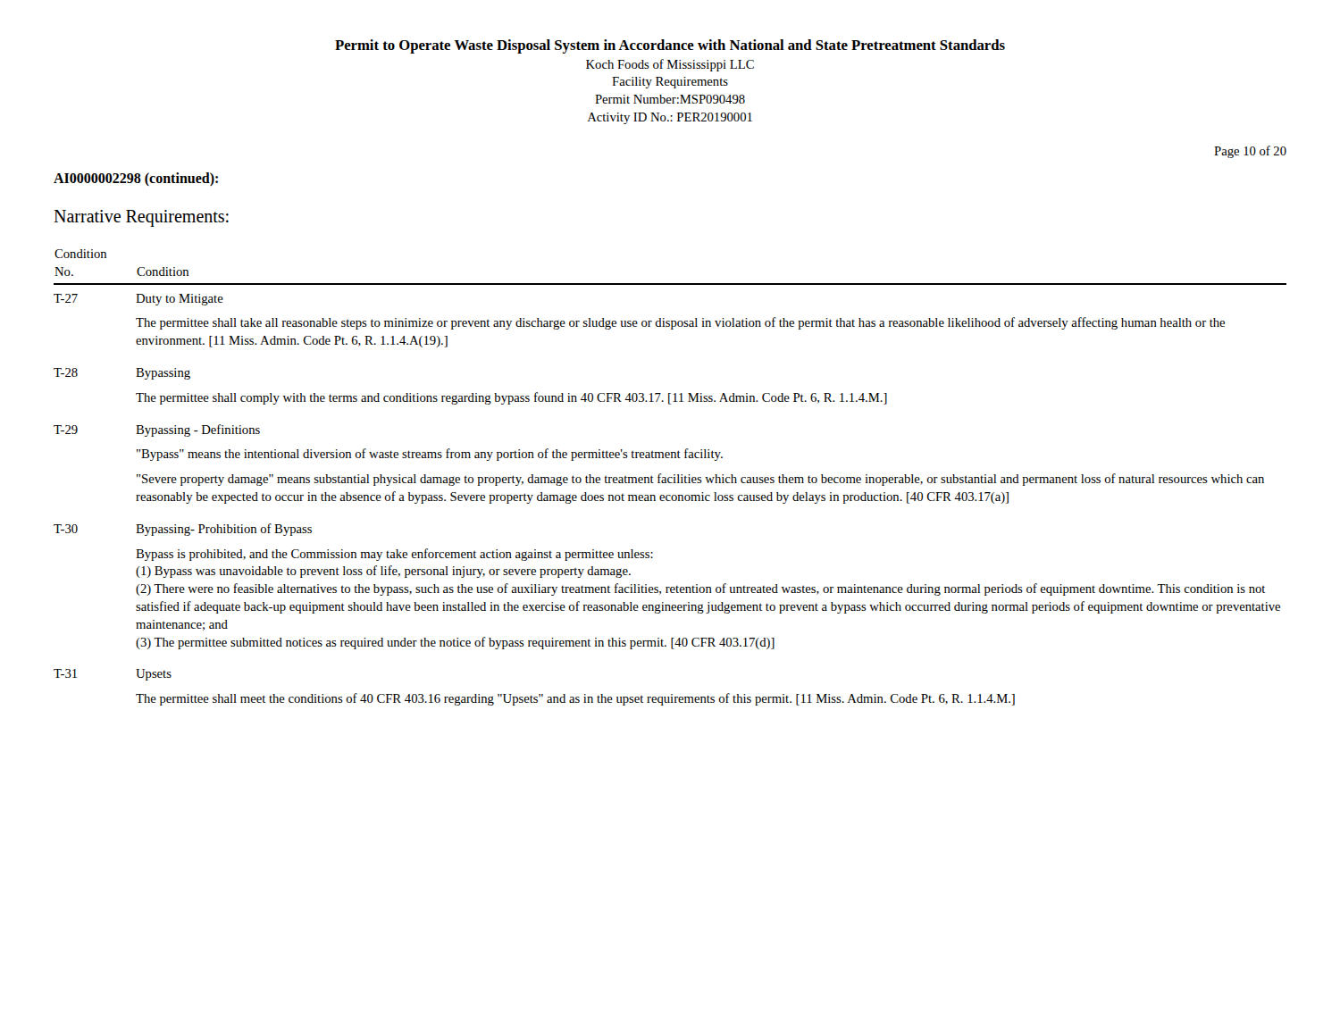Permit to Operate Waste Disposal System in Accordance with National and State Pretreatment Standards
Koch Foods of Mississippi LLC
Facility Requirements
Permit Number:MSP090498
Activity ID No.: PER20190001
Page 10 of 20
AI0000002298 (continued):
Narrative Requirements:
| Condition No. | Condition |
| --- | --- |
| T-27 | Duty to Mitigate The permittee shall take all reasonable steps to minimize or prevent any discharge or sludge use or disposal in violation of the permit that has a reasonable likelihood of adversely affecting human health or the environment. [11 Miss. Admin. Code Pt. 6, R. 1.1.4.A(19).] |
| T-28 | Bypassing The permittee shall comply with the terms and conditions regarding bypass found in 40 CFR 403.17. [11 Miss. Admin. Code Pt. 6, R. 1.1.4.M.] |
| T-29 | Bypassing - Definitions "Bypass" means the intentional diversion of waste streams from any portion of the permittee's treatment facility. "Severe property damage" means substantial physical damage to property, damage to the treatment facilities which causes them to become inoperable, or substantial and permanent loss of natural resources which can reasonably be expected to occur in the absence of a bypass. Severe property damage does not mean economic loss caused by delays in production. [40 CFR 403.17(a)] |
| T-30 | Bypassing- Prohibition of Bypass Bypass is prohibited, and the Commission may take enforcement action against a permittee unless: (1) Bypass was unavoidable to prevent loss of life, personal injury, or severe property damage. (2) There were no feasible alternatives to the bypass, such as the use of auxiliary treatment facilities, retention of untreated wastes, or maintenance during normal periods of equipment downtime. This condition is not satisfied if adequate back-up equipment should have been installed in the exercise of reasonable engineering judgement to prevent a bypass which occurred during normal periods of equipment downtime or preventative maintenance; and (3) The permittee submitted notices as required under the notice of bypass requirement in this permit. [40 CFR 403.17(d)] |
| T-31 | Upsets The permittee shall meet the conditions of 40 CFR 403.16 regarding "Upsets" and as in the upset requirements of this permit. [11 Miss. Admin. Code Pt. 6, R. 1.1.4.M.] |